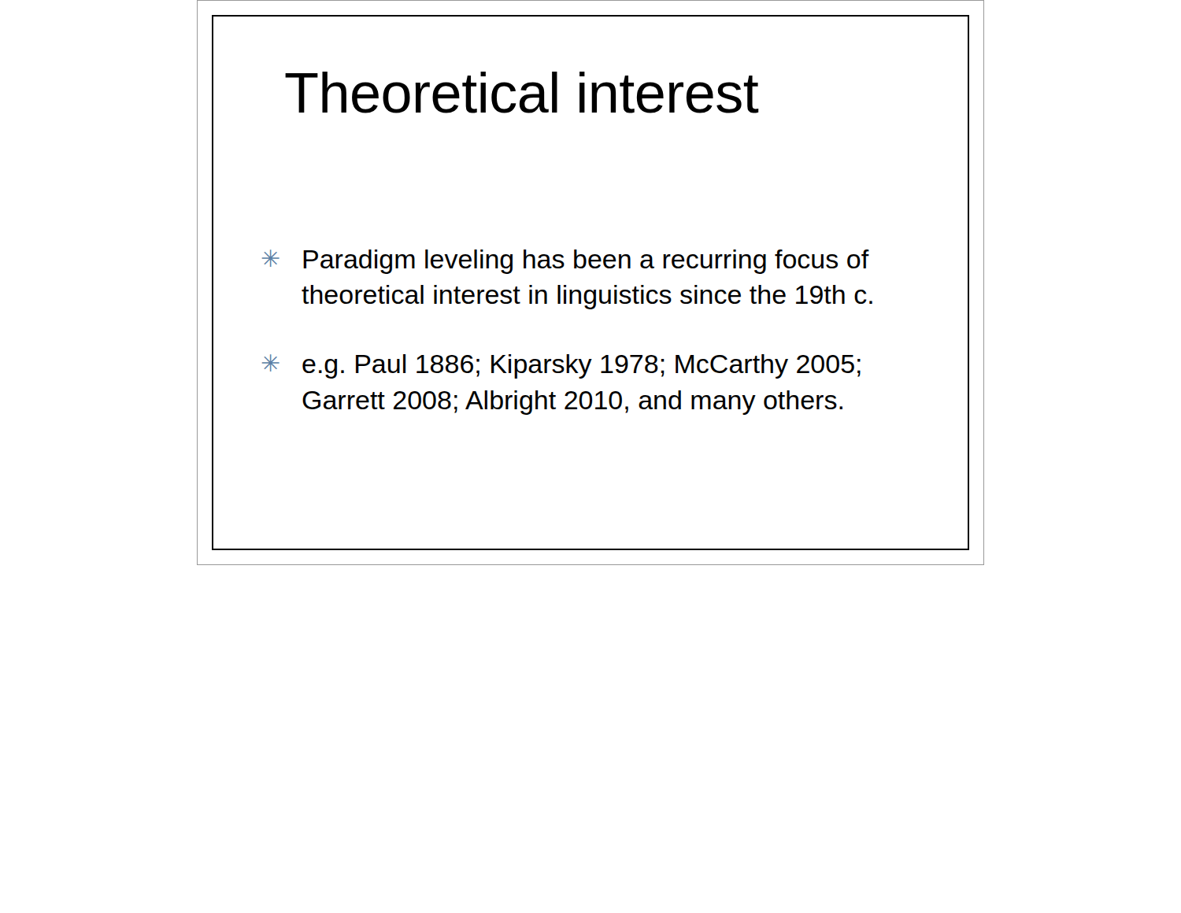Theoretical interest
Paradigm leveling has been a recurring focus of theoretical interest in linguistics since the 19th c.
e.g. Paul 1886; Kiparsky 1978; McCarthy 2005; Garrett 2008; Albright 2010, and many others.